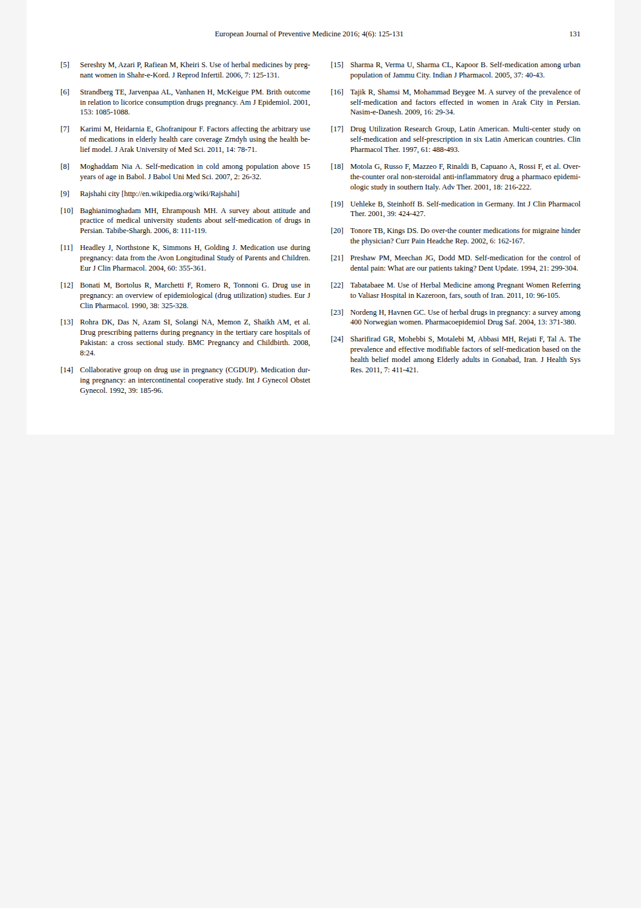European Journal of Preventive Medicine 2016; 4(6): 125-131 131
[5] Sereshty M, Azari P, Rafiean M, Kheiri S. Use of herbal medicines by pregnant women in Shahr-e-Kord. J Reprod Infertil. 2006, 7: 125-131.
[6] Strandberg TE, Jarvenpaa AL, Vanhanen H, McKeigue PM. Brith outcome in relation to licorice consumption drugs pregnancy. Am J Epidemiol. 2001, 153: 1085-1088.
[7] Karimi M, Heidarnia E, Ghofranipour F. Factors affecting the arbitrary use of medications in elderly health care coverage Zrndyh using the health belief model. J Arak University of Med Sci. 2011, 14: 78-71.
[8] Moghaddam Nia A. Self-medication in cold among population above 15 years of age in Babol. J Babol Uni Med Sci. 2007, 2: 26-32.
[9] Rajshahi city [http://en.wikipedia.org/wiki/Rajshahi]
[10] Baghianimoghadam MH, Ehrampoush MH. A survey about attitude and practice of medical university students about self-medication of drugs in Persian. Tabibe-Shargh. 2006, 8: 111-119.
[11] Headley J, Northstone K, Simmons H, Golding J. Medication use during pregnancy: data from the Avon Longitudinal Study of Parents and Children. Eur J Clin Pharmacol. 2004, 60: 355-361.
[12] Bonati M, Bortolus R, Marchetti F, Romero R, Tonnoni G. Drug use in pregnancy: an overview of epidemiological (drug utilization) studies. Eur J Clin Pharmacol. 1990, 38: 325-328.
[13] Rohra DK, Das N, Azam SI, Solangi NA, Memon Z, Shaikh AM, et al. Drug prescribing patterns during pregnancy in the tertiary care hospitals of Pakistan: a cross sectional study. BMC Pregnancy and Childbirth. 2008, 8:24.
[14] Collaborative group on drug use in pregnancy (CGDUP). Medication during pregnancy: an intercontinental cooperative study. Int J Gynecol Obstet Gynecol. 1992, 39: 185-96.
[15] Sharma R, Verma U, Sharma CL, Kapoor B. Self-medication among urban population of Jammu City. Indian J Pharmacol. 2005, 37: 40-43.
[16] Tajik R, Shamsi M, Mohammad Beygee M. A survey of the prevalence of self-medication and factors effected in women in Arak City in Persian. Nasim-e-Danesh. 2009, 16: 29-34.
[17] Drug Utilization Research Group, Latin American. Multi-center study on self-medication and self-prescription in six Latin American countries. Clin Pharmacol Ther. 1997, 61: 488-493.
[18] Motola G, Russo F, Mazzeo F, Rinaldi B, Capuano A, Rossi F, et al. Over-the-counter oral non-steroidal anti-inflammatory drug a pharmaco epidemiologic study in southern Italy. Adv Ther. 2001, 18: 216-222.
[19] Uehleke B, Steinhoff B. Self-medication in Germany. Int J Clin Pharmacol Ther. 2001, 39: 424-427.
[20] Tonore TB, Kings DS. Do over-the counter medications for migraine hinder the physician? Curr Pain Headche Rep. 2002, 6: 162-167.
[21] Preshaw PM, Meechan JG, Dodd MD. Self-medication for the control of dental pain: What are our patients taking? Dent Update. 1994, 21: 299-304.
[22] Tabatabaee M. Use of Herbal Medicine among Pregnant Women Referring to Valiasr Hospital in Kazeroon, fars, south of Iran. 2011, 10: 96-105.
[23] Nordeng H, Havnen GC. Use of herbal drugs in pregnancy: a survey among 400 Norwegian women. Pharmacoepidemiol Drug Saf. 2004, 13: 371-380.
[24] Sharifirad GR, Mohebbi S, Motalebi M, Abbasi MH, Rejati F, Tal A. The prevalence and effective modifiable factors of self-medication based on the health belief model among Elderly adults in Gonabad, Iran. J Health Sys Res. 2011, 7: 411-421.